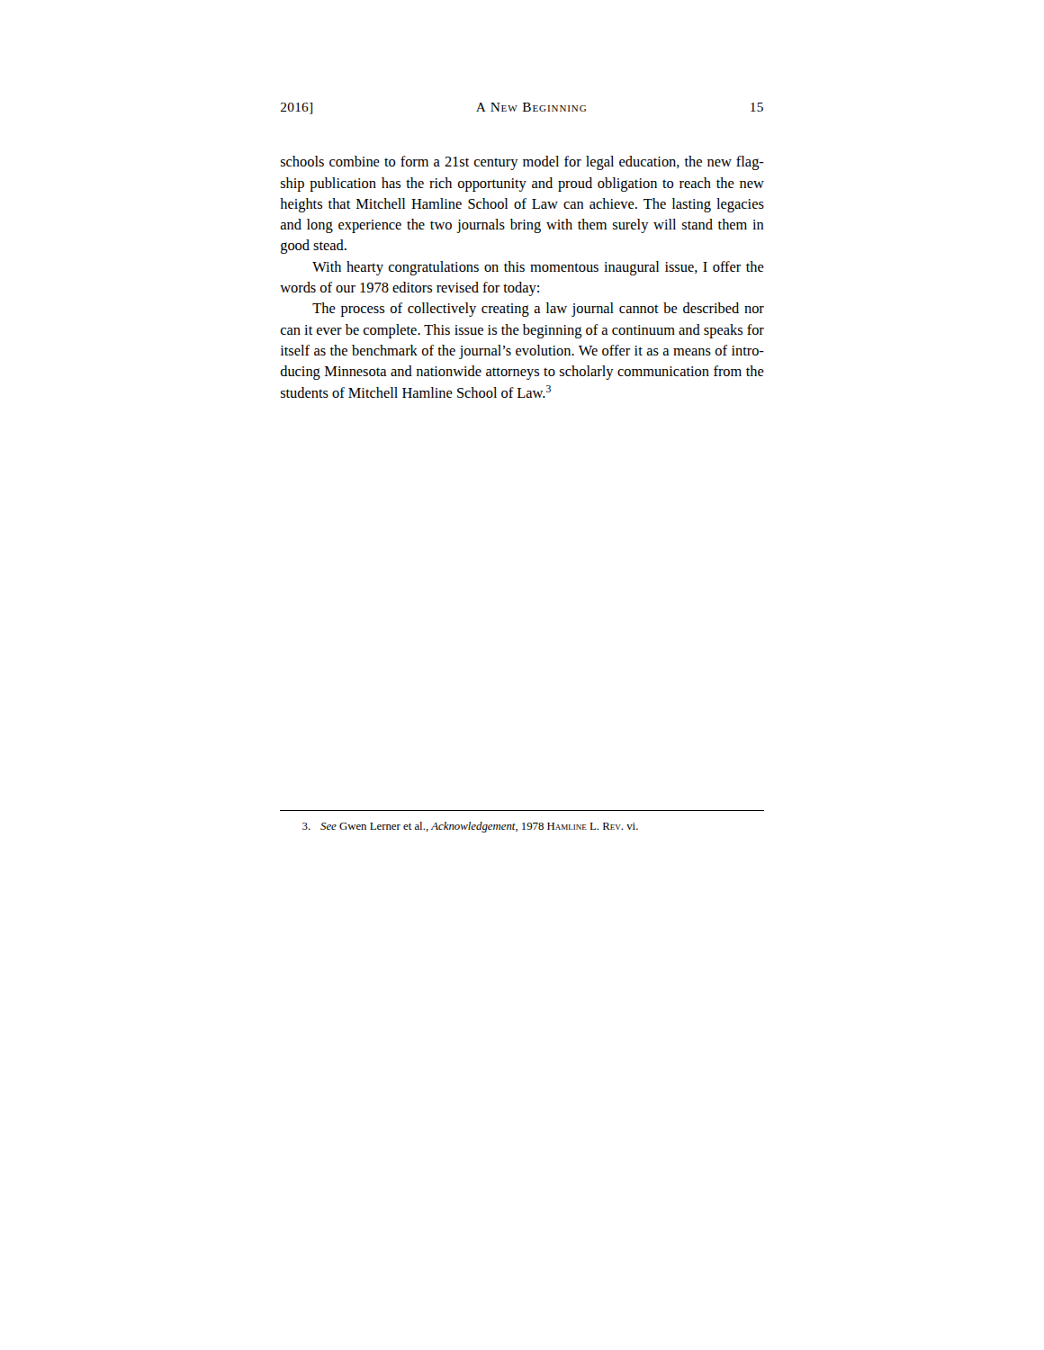2016] A New Beginning 15
schools combine to form a 21st century model for legal education, the new flagship publication has the rich opportunity and proud obligation to reach the new heights that Mitchell Hamline School of Law can achieve. The lasting legacies and long experience the two journals bring with them surely will stand them in good stead.
With hearty congratulations on this momentous inaugural issue, I offer the words of our 1978 editors revised for today:
The process of collectively creating a law journal cannot be described nor can it ever be complete. This issue is the beginning of a continuum and speaks for itself as the benchmark of the journal’s evolution. We offer it as a means of introducing Minnesota and nationwide attorneys to scholarly communication from the students of Mitchell Hamline School of Law.3
3. See Gwen Lerner et al., Acknowledgement, 1978 Hamline L. Rev. vi.